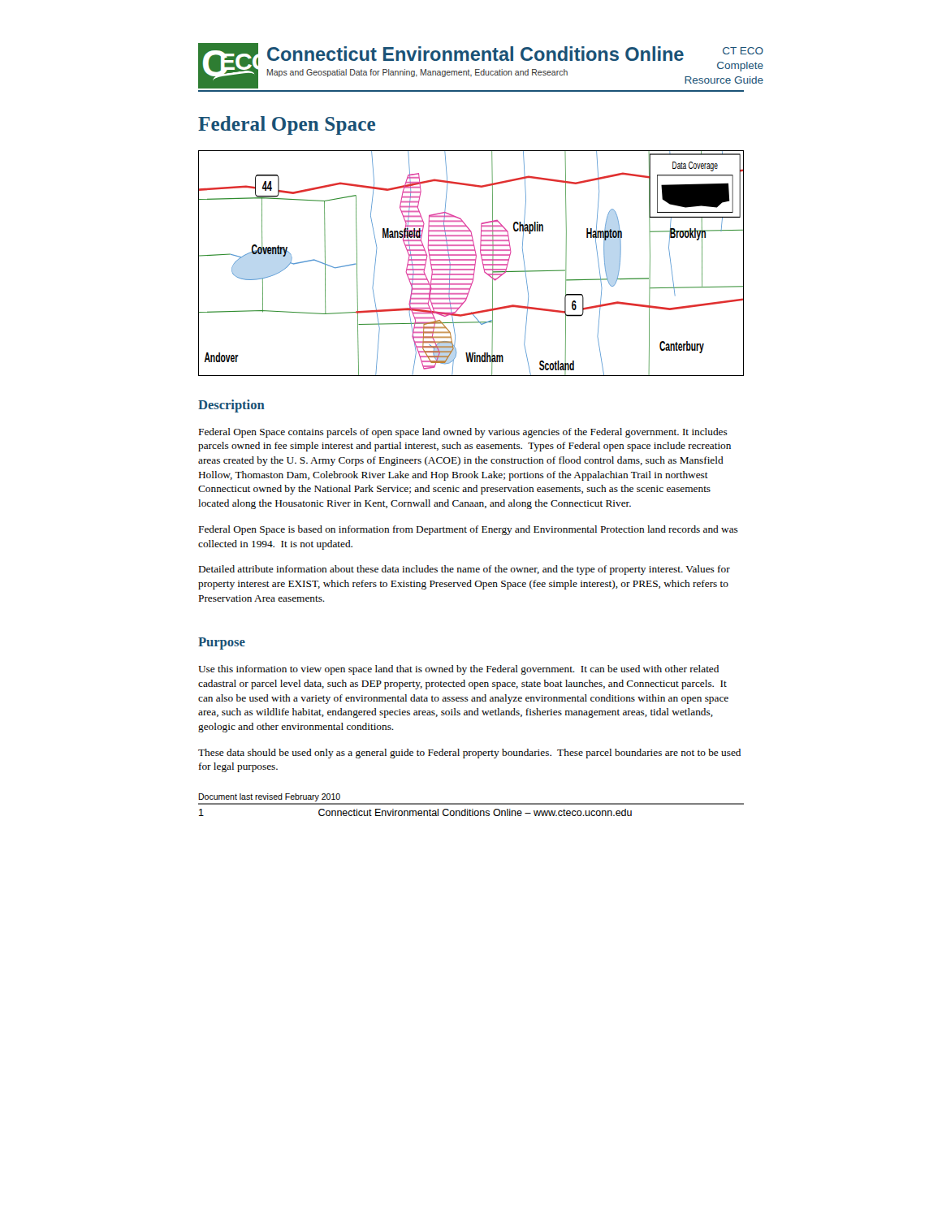C ECO
Connecticut Environmental Conditions Online
Maps and Geospatial Data for Planning, Management, Education and Research
CT ECO
Complete
Resource Guide
Federal Open Space
44 6 Coventry Mansfield Chaplin Hampton Brooklyn Andover Windham Scotland Canterbury Data Coverage
Description
Federal Open Space contains parcels of open space land owned by various agencies of the Federal government. It includes parcels owned in fee simple interest and partial interest, such as easements. Types of Federal open space include recreation areas created by the U. S. Army Corps of Engineers (ACOE) in the construction of flood control dams, such as Mansfield Hollow, Thomaston Dam, Colebrook River Lake and Hop Brook Lake; portions of the Appalachian Trail in northwest Connecticut owned by the National Park Service; and scenic and preservation easements, such as the scenic easements located along the Housatonic River in Kent, Cornwall and Canaan, and along the Connecticut River.
Federal Open Space is based on information from Department of Energy and Environmental Protection land records and was collected in 1994. It is not updated.
Detailed attribute information about these data includes the name of the owner, and the type of property interest. Values for property interest are EXIST, which refers to Existing Preserved Open Space (fee simple interest), or PRES, which refers to Preservation Area easements.
Purpose
Use this information to view open space land that is owned by the Federal government. It can be used with other related cadastral or parcel level data, such as DEP property, protected open space, state boat launches, and Connecticut parcels. It can also be used with a variety of environmental data to assess and analyze environmental conditions within an open space area, such as wildlife habitat, endangered species areas, soils and wetlands, fisheries management areas, tidal wetlands, geologic and other environmental conditions.
These data should be used only as a general guide to Federal property boundaries. These parcel boundaries are not to be used for legal purposes.
Document last revised February 2010
1
Connecticut Environmental Conditions Online – www.cteco.uconn.edu